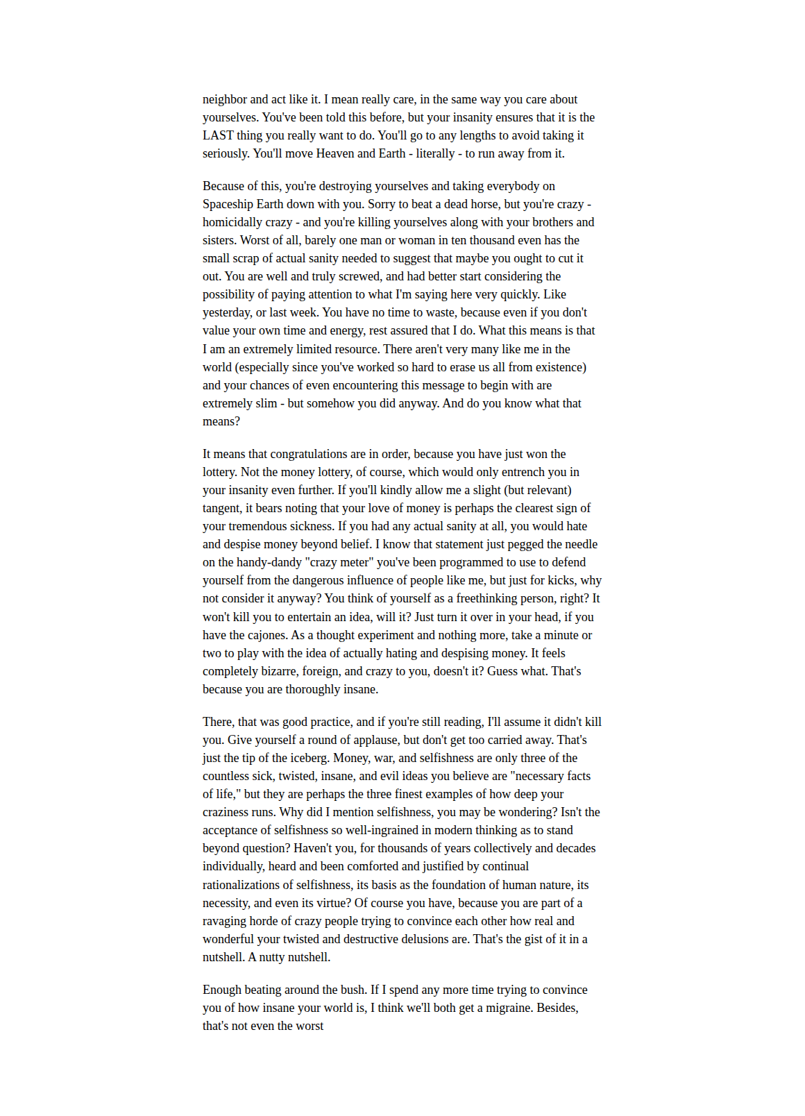neighbor and act like it. I mean really care, in the same way you care about yourselves. You've been told this before, but your insanity ensures that it is the LAST thing you really want to do. You'll go to any lengths to avoid taking it seriously. You'll move Heaven and Earth - literally - to run away from it.
Because of this, you're destroying yourselves and taking everybody on Spaceship Earth down with you. Sorry to beat a dead horse, but you're crazy - homicidally crazy - and you're killing yourselves along with your brothers and sisters. Worst of all, barely one man or woman in ten thousand even has the small scrap of actual sanity needed to suggest that maybe you ought to cut it out. You are well and truly screwed, and had better start considering the possibility of paying attention to what I'm saying here very quickly. Like yesterday, or last week. You have no time to waste, because even if you don't value your own time and energy, rest assured that I do. What this means is that I am an extremely limited resource. There aren't very many like me in the world (especially since you've worked so hard to erase us all from existence) and your chances of even encountering this message to begin with are extremely slim - but somehow you did anyway. And do you know what that means?
It means that congratulations are in order, because you have just won the lottery. Not the money lottery, of course, which would only entrench you in your insanity even further. If you'll kindly allow me a slight (but relevant) tangent, it bears noting that your love of money is perhaps the clearest sign of your tremendous sickness. If you had any actual sanity at all, you would hate and despise money beyond belief. I know that statement just pegged the needle on the handy-dandy "crazy meter" you've been programmed to use to defend yourself from the dangerous influence of people like me, but just for kicks, why not consider it anyway? You think of yourself as a freethinking person, right? It won't kill you to entertain an idea, will it? Just turn it over in your head, if you have the cajones. As a thought experiment and nothing more, take a minute or two to play with the idea of actually hating and despising money. It feels completely bizarre, foreign, and crazy to you, doesn't it? Guess what. That's because you are thoroughly insane.
There, that was good practice, and if you're still reading, I'll assume it didn't kill you. Give yourself a round of applause, but don't get too carried away. That's just the tip of the iceberg. Money, war, and selfishness are only three of the countless sick, twisted, insane, and evil ideas you believe are "necessary facts of life," but they are perhaps the three finest examples of how deep your craziness runs. Why did I mention selfishness, you may be wondering? Isn't the acceptance of selfishness so well-ingrained in modern thinking as to stand beyond question? Haven't you, for thousands of years collectively and decades individually, heard and been comforted and justified by continual rationalizations of selfishness, its basis as the foundation of human nature, its necessity, and even its virtue? Of course you have, because you are part of a ravaging horde of crazy people trying to convince each other how real and wonderful your twisted and destructive delusions are. That's the gist of it in a nutshell. A nutty nutshell.
Enough beating around the bush. If I spend any more time trying to convince you of how insane your world is, I think we'll both get a migraine. Besides, that's not even the worst